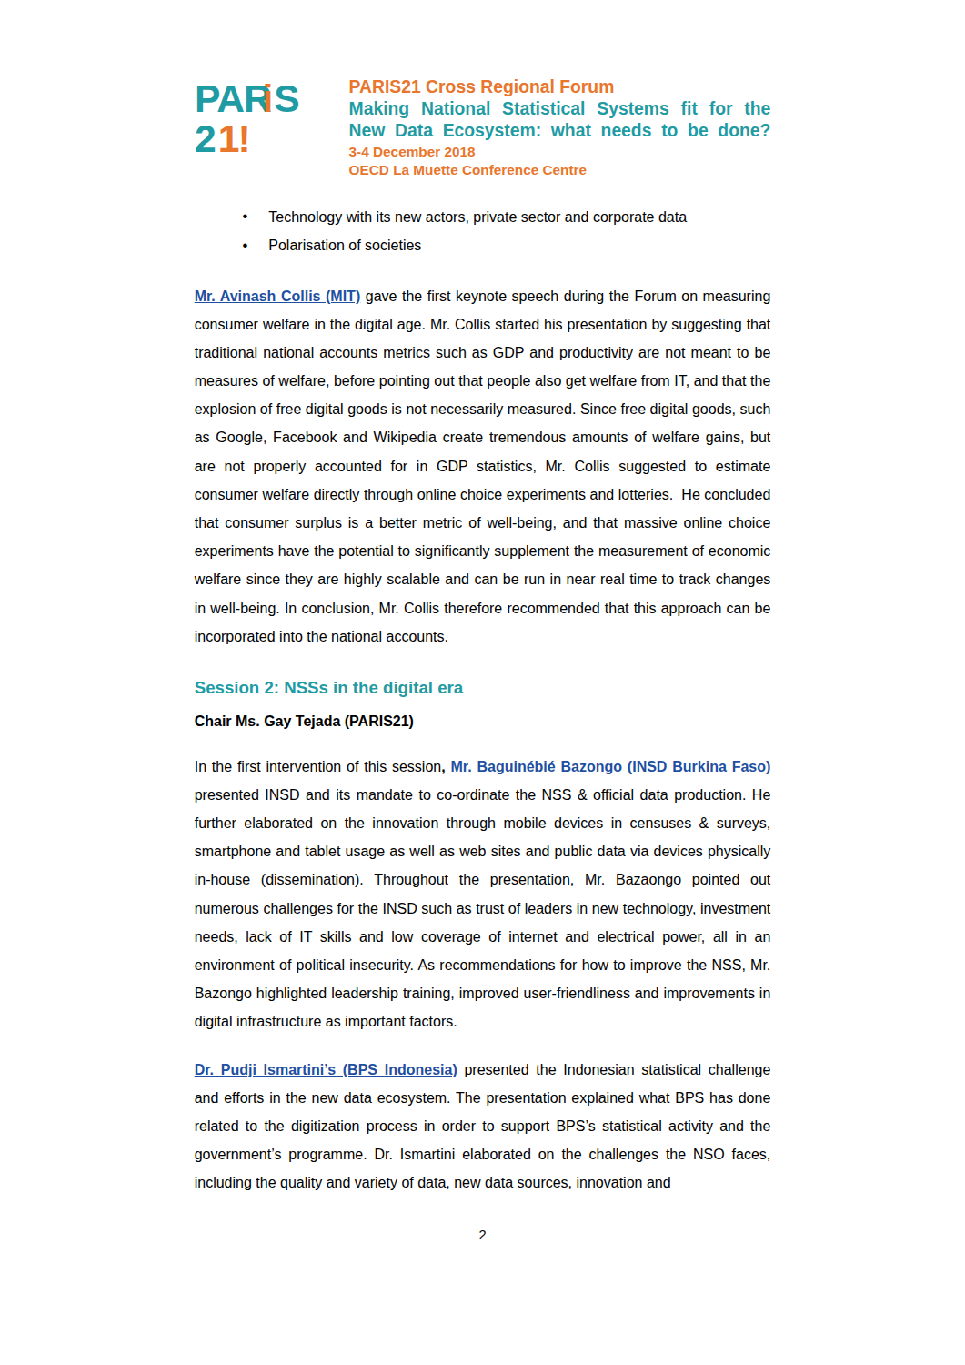PAR i S 2 1 !
PARIS21 Cross Regional Forum
Making National Statistical Systems fit for the New Data Ecosystem: what needs to be done?
3-4 December 2018
OECD La Muette Conference Centre
Technology with its new actors, private sector and corporate data
Polarisation of societies
Mr. Avinash Collis (MIT) gave the first keynote speech during the Forum on measuring consumer welfare in the digital age. Mr. Collis started his presentation by suggesting that traditional national accounts metrics such as GDP and productivity are not meant to be measures of welfare, before pointing out that people also get welfare from IT, and that the explosion of free digital goods is not necessarily measured. Since free digital goods, such as Google, Facebook and Wikipedia create tremendous amounts of welfare gains, but are not properly accounted for in GDP statistics, Mr. Collis suggested to estimate consumer welfare directly through online choice experiments and lotteries. He concluded that consumer surplus is a better metric of well-being, and that massive online choice experiments have the potential to significantly supplement the measurement of economic welfare since they are highly scalable and can be run in near real time to track changes in well-being. In conclusion, Mr. Collis therefore recommended that this approach can be incorporated into the national accounts.
Session 2: NSSs in the digital era
Chair Ms. Gay Tejada (PARIS21)
In the first intervention of this session, Mr. Baguinébié Bazongo (INSD Burkina Faso) presented INSD and its mandate to co-ordinate the NSS & official data production. He further elaborated on the innovation through mobile devices in censuses & surveys, smartphone and tablet usage as well as web sites and public data via devices physically in-house (dissemination). Throughout the presentation, Mr. Bazaongo pointed out numerous challenges for the INSD such as trust of leaders in new technology, investment needs, lack of IT skills and low coverage of internet and electrical power, all in an environment of political insecurity. As recommendations for how to improve the NSS, Mr. Bazongo highlighted leadership training, improved user-friendliness and improvements in digital infrastructure as important factors.
Dr. Pudji Ismartini’s (BPS Indonesia) presented the Indonesian statistical challenge and efforts in the new data ecosystem. The presentation explained what BPS has done related to the digitization process in order to support BPS’s statistical activity and the government’s programme. Dr. Ismartini elaborated on the challenges the NSO faces, including the quality and variety of data, new data sources, innovation and
2